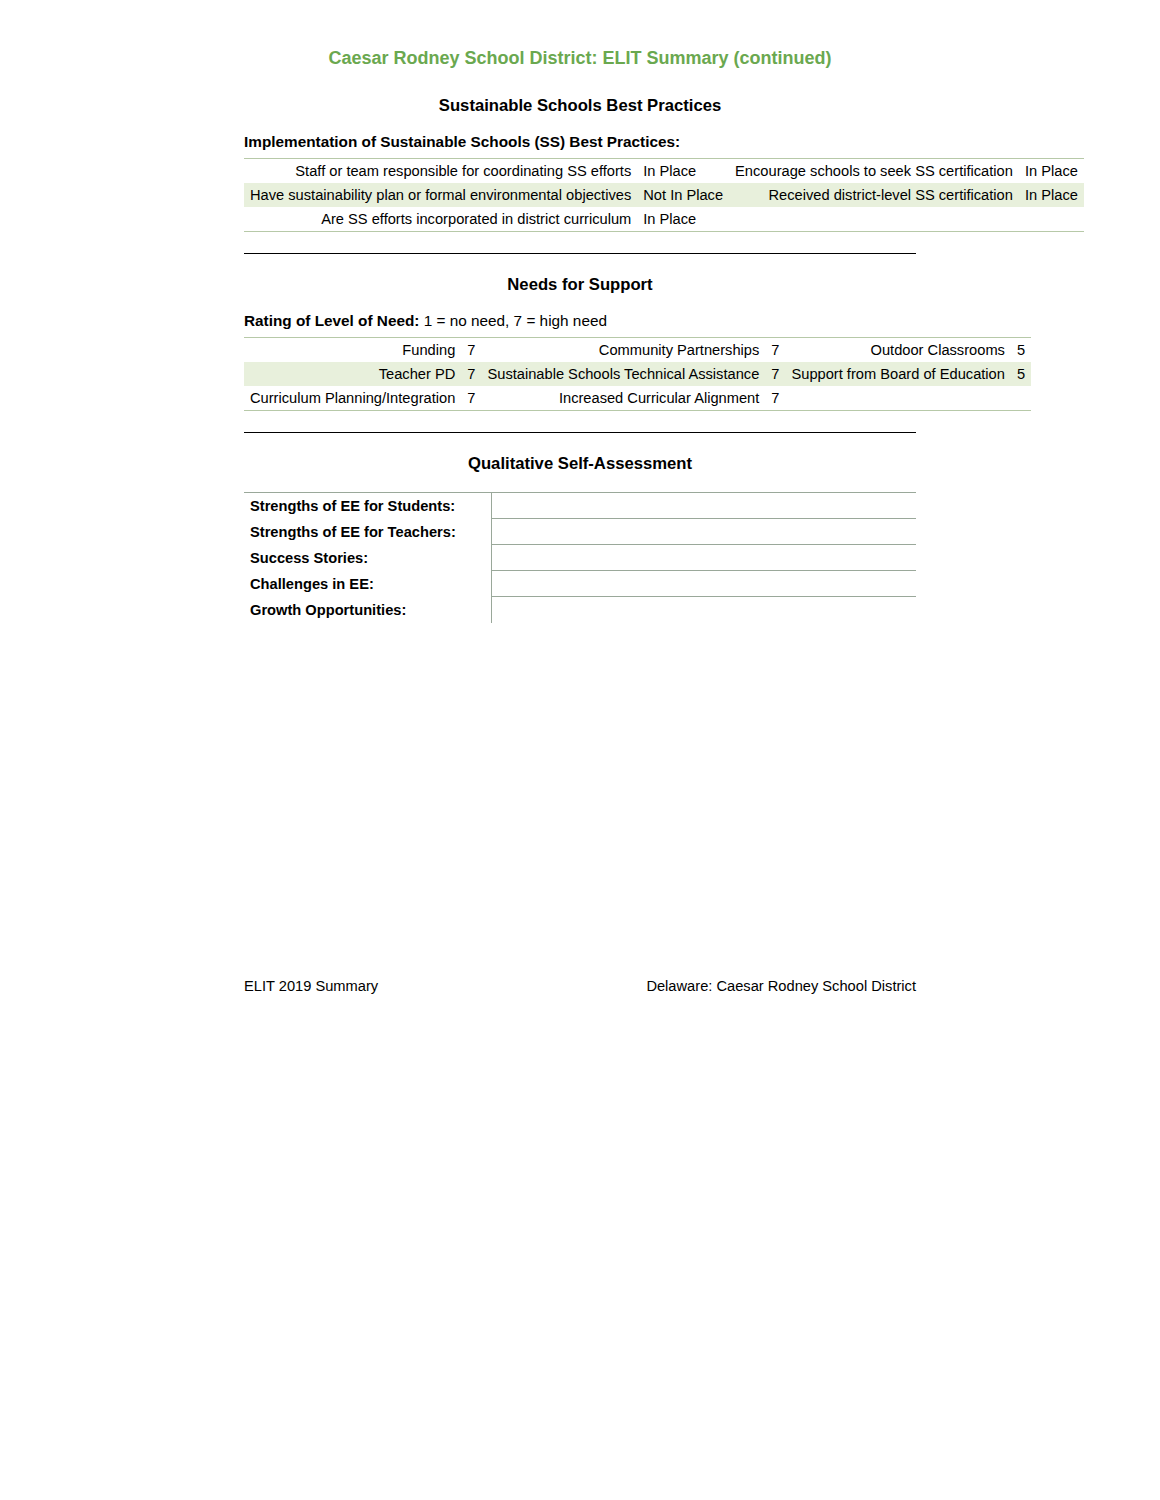Caesar Rodney School District: ELIT Summary (continued)
Sustainable Schools Best Practices
Implementation of Sustainable Schools (SS) Best Practices:
| Staff or team responsible for coordinating SS efforts | In Place | Encourage schools to seek SS certification | In Place |
| Have sustainability plan or formal environmental objectives | Not In Place | Received district-level SS certification | In Place |
| Are SS efforts incorporated in district curriculum | In Place | | |
Needs for Support
Rating of Level of Need: 1 = no need, 7 = high need
| Funding | 7 | Community Partnerships | 7 | Outdoor Classrooms | 5 |
| Teacher PD | 7 | Sustainable Schools Technical Assistance | 7 | Support from Board of Education | 5 |
| Curriculum Planning/Integration | 7 | Increased Curricular Alignment | 7 | | |
Qualitative Self-Assessment
| Strengths of EE for Students: | |
| Strengths of EE for Teachers: | |
| Success Stories: | |
| Challenges in EE: | |
| Growth Opportunities: | |
ELIT 2019 Summary
Delaware: Caesar Rodney School District